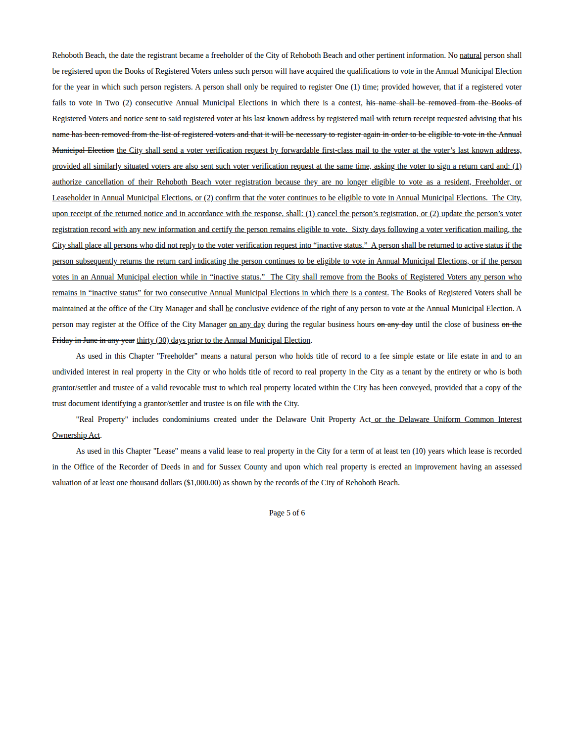Rehoboth Beach, the date the registrant became a freeholder of the City of Rehoboth Beach and other pertinent information. No natural person shall be registered upon the Books of Registered Voters unless such person will have acquired the qualifications to vote in the Annual Municipal Election for the year in which such person registers. A person shall only be required to register One (1) time; provided however, that if a registered voter fails to vote in Two (2) consecutive Annual Municipal Elections in which there is a contest, his name shall be removed from the Books of Registered Voters and notice sent to said registered voter at his last known address by registered mail with return receipt requested advising that his name has been removed from the list of registered voters and that it will be necessary to register again in order to be eligible to vote in the Annual Municipal Election the City shall send a voter verification request by forwardable first-class mail to the voter at the voter’s last known address, provided all similarly situated voters are also sent such voter verification request at the same time, asking the voter to sign a return card and: (1) authorize cancellation of their Rehoboth Beach voter registration because they are no longer eligible to vote as a resident, Freeholder, or Leaseholder in Annual Municipal Elections, or (2) confirm that the voter continues to be eligible to vote in Annual Municipal Elections. The City, upon receipt of the returned notice and in accordance with the response, shall: (1) cancel the person’s registration, or (2) update the person’s voter registration record with any new information and certify the person remains eligible to vote. Sixty days following a voter verification mailing, the City shall place all persons who did not reply to the voter verification request into “inactive status.” A person shall be returned to active status if the person subsequently returns the return card indicating the person continues to be eligible to vote in Annual Municipal Elections, or if the person votes in an Annual Municipal election while in “inactive status.” The City shall remove from the Books of Registered Voters any person who remains in “inactive status” for two consecutive Annual Municipal Elections in which there is a contest. The Books of Registered Voters shall be maintained at the office of the City Manager and shall be conclusive evidence of the right of any person to vote at the Annual Municipal Election. A person may register at the Office of the City Manager on any day during the regular business hours on any day until the close of business on the Friday in June in any year thirty (30) days prior to the Annual Municipal Election.
As used in this Chapter "Freeholder" means a natural person who holds title of record to a fee simple estate or life estate in and to an undivided interest in real property in the City or who holds title of record to real property in the City as a tenant by the entirety or who is both grantor/settler and trustee of a valid revocable trust to which real property located within the City has been conveyed, provided that a copy of the trust document identifying a grantor/settler and trustee is on file with the City.
"Real Property" includes condominiums created under the Delaware Unit Property Act or the Delaware Uniform Common Interest Ownership Act.
As used in this Chapter "Lease" means a valid lease to real property in the City for a term of at least ten (10) years which lease is recorded in the Office of the Recorder of Deeds in and for Sussex County and upon which real property is erected an improvement having an assessed valuation of at least one thousand dollars ($1,000.00) as shown by the records of the City of Rehoboth Beach.
Page 5 of 6